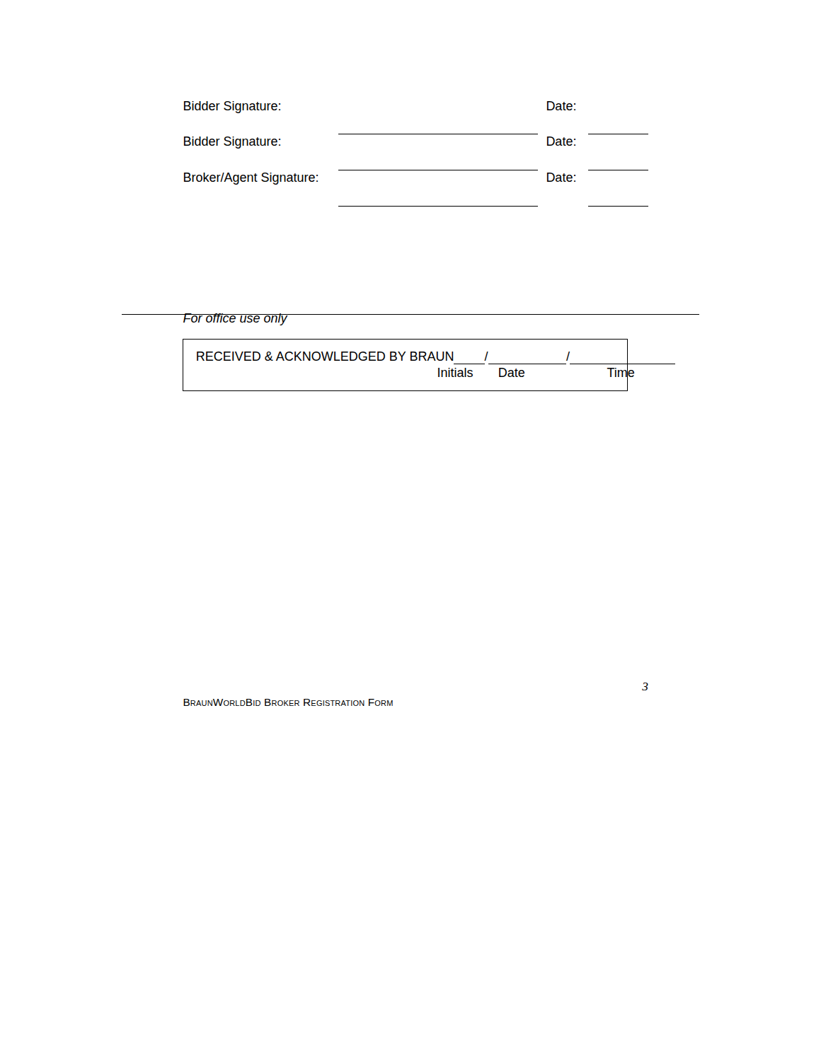| Bidder Signature: | | Date: | |
| Bidder Signature: | | Date: | |
| Broker/Agent Signature: | | Date: | |
For office use only
RECEIVED & ACKNOWLEDGED BY BRAUN / /
Initials Date Time
3 BraunWorldBid Broker Registration Form